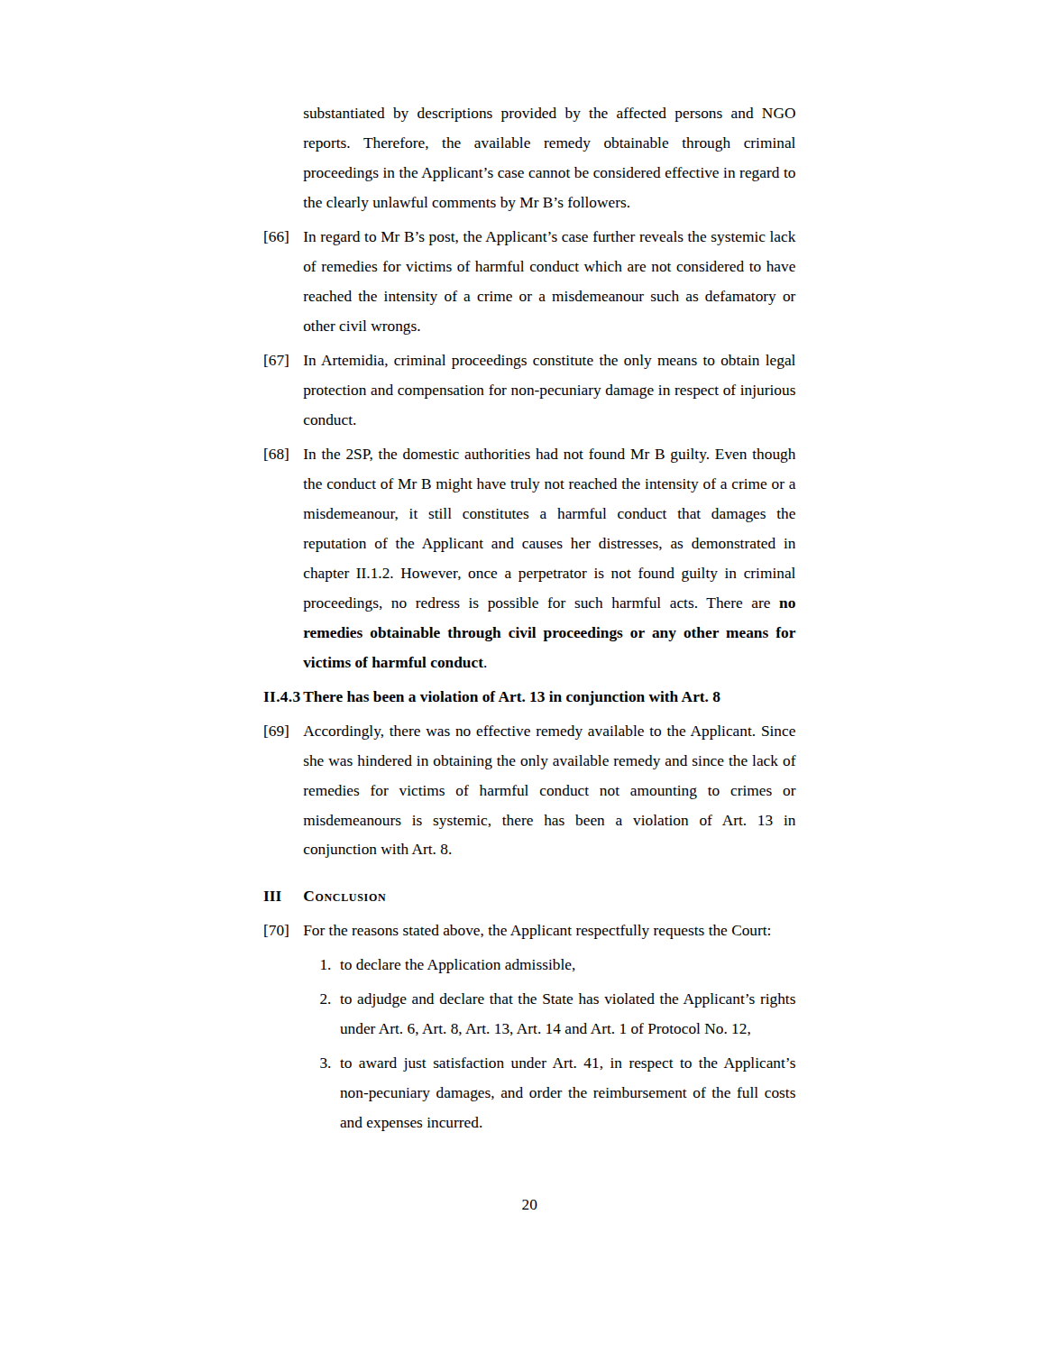substantiated by descriptions provided by the affected persons and NGO reports. Therefore, the available remedy obtainable through criminal proceedings in the Applicant’s case cannot be considered effective in regard to the clearly unlawful comments by Mr B’s followers.
[66] In regard to Mr B’s post, the Applicant’s case further reveals the systemic lack of remedies for victims of harmful conduct which are not considered to have reached the intensity of a crime or a misdemeanour such as defamatory or other civil wrongs.
[67] In Artemidia, criminal proceedings constitute the only means to obtain legal protection and compensation for non-pecuniary damage in respect of injurious conduct.
[68] In the 2SP, the domestic authorities had not found Mr B guilty. Even though the conduct of Mr B might have truly not reached the intensity of a crime or a misdemeanour, it still constitutes a harmful conduct that damages the reputation of the Applicant and causes her distresses, as demonstrated in chapter II.1.2. However, once a perpetrator is not found guilty in criminal proceedings, no redress is possible for such harmful acts. There are no remedies obtainable through civil proceedings or any other means for victims of harmful conduct.
II.4.3 There has been a violation of Art. 13 in conjunction with Art. 8
[69] Accordingly, there was no effective remedy available to the Applicant. Since she was hindered in obtaining the only available remedy and since the lack of remedies for victims of harmful conduct not amounting to crimes or misdemeanours is systemic, there has been a violation of Art. 13 in conjunction with Art. 8.
III Conclusion
[70] For the reasons stated above, the Applicant respectfully requests the Court:
to declare the Application admissible,
to adjudge and declare that the State has violated the Applicant’s rights under Art. 6, Art. 8, Art. 13, Art. 14 and Art. 1 of Protocol No. 12,
to award just satisfaction under Art. 41, in respect to the Applicant’s non-pecuniary damages, and order the reimbursement of the full costs and expenses incurred.
20